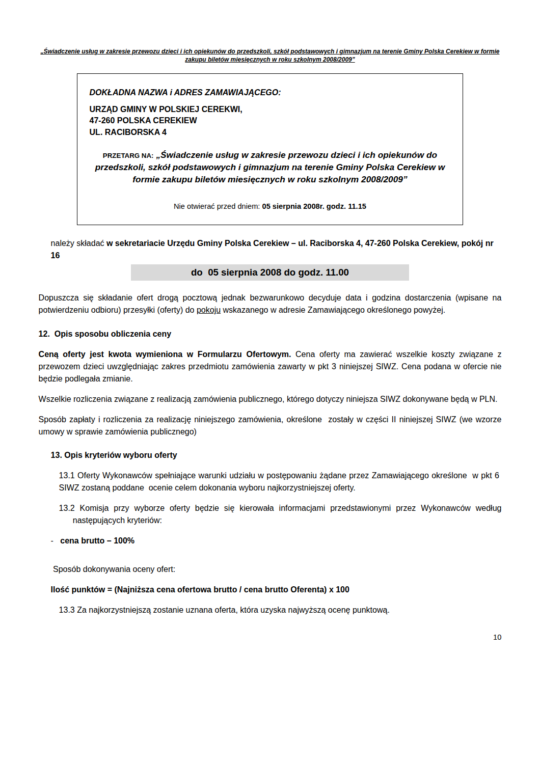„Świadczenie usług w zakresie przewozu dzieci i ich opiekunów do przedszkoli, szkół podstawowych i gimnazjum na terenie Gminy Polska Cerekiew w formie zakupu biletów miesięcznych w roku szkolnym 2008/2009”
DOKŁADNA NAZWA i ADRES ZAMAWIAJĄCEGO:
URZĄD GMINY W POLSKIEJ CEREKWI,
47-260 POLSKA CEREKIEW
UL. RACIBORSKA 4
PRZETARG NA: „Świadczenie usług w zakresie przewozu dzieci i ich opiekunów do przedszkoli, szkół podstawowych i gimnazjum na terenie Gminy Polska Cerekiew w formie zakupu biletów miesięcznych w roku szkolnym 2008/2009”
Nie otwierać przed dniem: 05 sierpnia 2008r. godz. 11.15
należy składać w sekretariacie Urzędu Gminy Polska Cerekiew – ul. Raciborska 4, 47-260 Polska Cerekiew, pokój nr 16
do 05 sierpnia 2008 do godz. 11.00
Dopuszcza się składanie ofert drogą pocztową jednak bezwarunkowo decyduje data i godzina dostarczenia (wpisane na potwierdzeniu odbioru) przesyłki (oferty) do pokoju wskazanego w adresie Zamawiającego określonego powyżej.
12. Opis sposobu obliczenia ceny
Ceną oferty jest kwota wymieniona w Formularzu Ofertowym. Cena oferty ma zawierać wszelkie koszty związane z przewozem dzieci uwzględniając zakres przedmiotu zamówienia zawarty w pkt 3 niniejszej SIWZ. Cena podana w ofercie nie będzie podlegała zmianie.
Wszelkie rozliczenia związane z realizacją zamówienia publicznego, którego dotyczy niniejsza SIWZ dokonywane będą w PLN.
Sposób zapłaty i rozliczenia za realizację niniejszego zamówienia, określone zostały w części II niniejszej SIWZ (we wzorze umowy w sprawie zamówienia publicznego)
13. Opis kryteriów wyboru oferty
13.1 Oferty Wykonawców spełniające warunki udziału w postępowaniu żądane przez Zamawiającego określone w pkt 6 SIWZ zostaną poddane ocenie celem dokonania wyboru najkorzystniejszej oferty.
13.2 Komisja przy wyborze oferty będzie się kierowała informacjami przedstawionymi przez Wykonawców według następujących kryteriów:
cena brutto – 100%
Sposób dokonywania oceny ofert:
Ilość punktów = (Najniższa cena ofertowa brutto / cena brutto Oferenta) x 100
13.3 Za najkorzystniejszą zostanie uznana oferta, która uzyska najwyższą ocenę punktową.
10